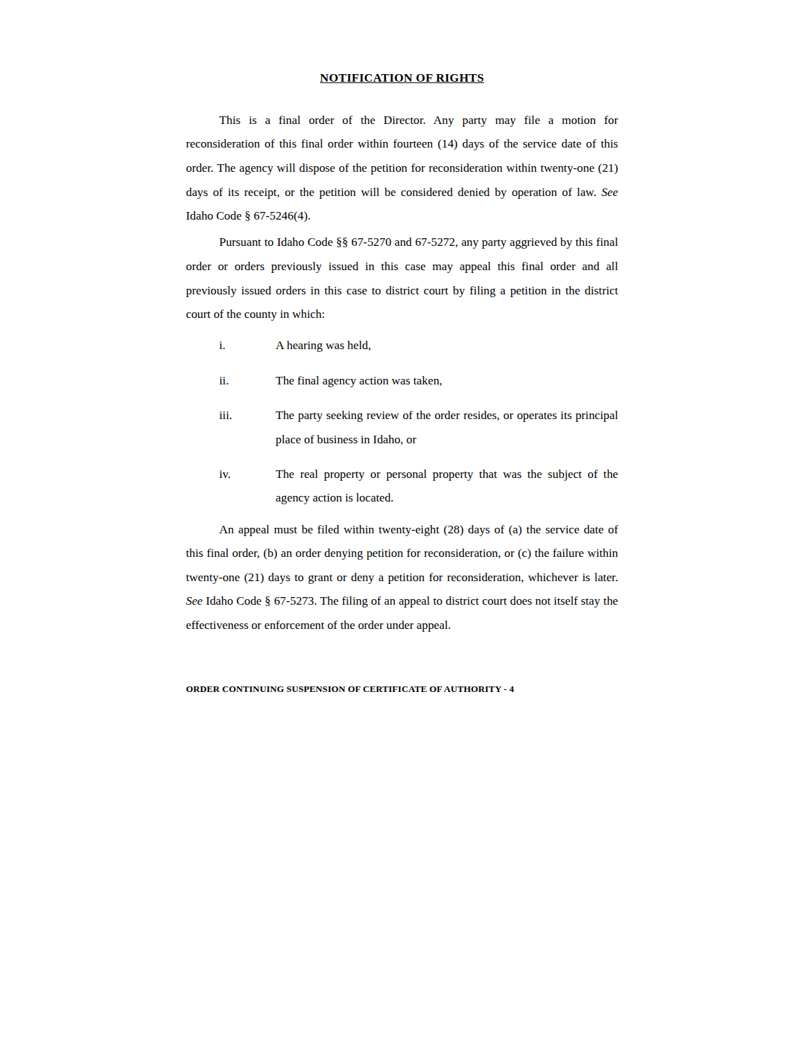NOTIFICATION OF RIGHTS
This is a final order of the Director. Any party may file a motion for reconsideration of this final order within fourteen (14) days of the service date of this order. The agency will dispose of the petition for reconsideration within twenty-one (21) days of its receipt, or the petition will be considered denied by operation of law. See Idaho Code § 67-5246(4).
Pursuant to Idaho Code §§ 67-5270 and 67-5272, any party aggrieved by this final order or orders previously issued in this case may appeal this final order and all previously issued orders in this case to district court by filing a petition in the district court of the county in which:
A hearing was held,
The final agency action was taken,
The party seeking review of the order resides, or operates its principal place of business in Idaho, or
The real property or personal property that was the subject of the agency action is located.
An appeal must be filed within twenty-eight (28) days of (a) the service date of this final order, (b) an order denying petition for reconsideration, or (c) the failure within twenty-one (21) days to grant or deny a petition for reconsideration, whichever is later. See Idaho Code § 67-5273. The filing of an appeal to district court does not itself stay the effectiveness or enforcement of the order under appeal.
ORDER CONTINUING SUSPENSION OF CERTIFICATE OF AUTHORITY - 4